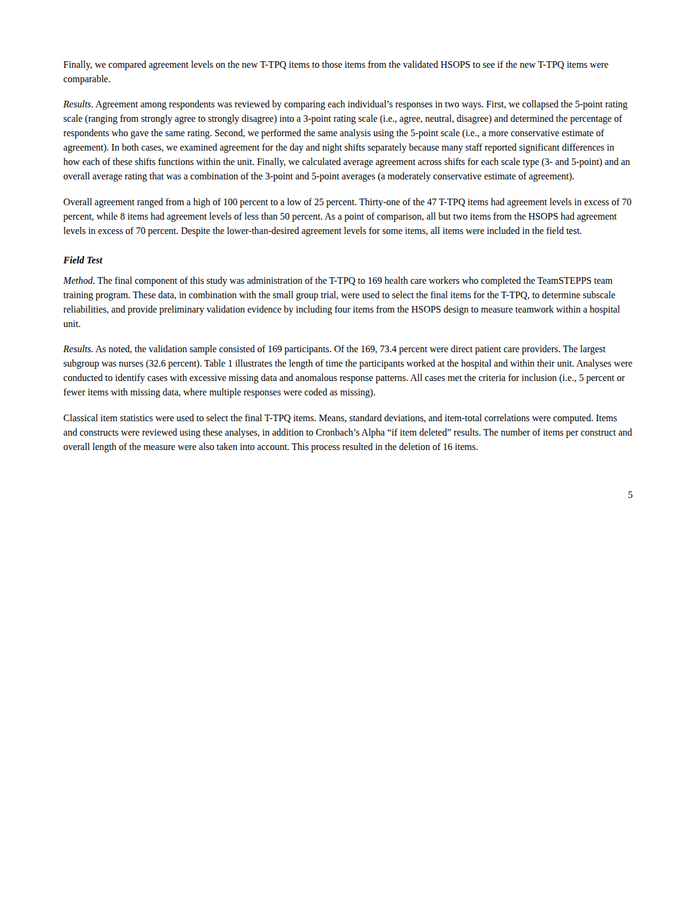Finally, we compared agreement levels on the new T-TPQ items to those items from the validated HSOPS to see if the new T-TPQ items were comparable.
Results. Agreement among respondents was reviewed by comparing each individual’s responses in two ways. First, we collapsed the 5-point rating scale (ranging from strongly agree to strongly disagree) into a 3-point rating scale (i.e., agree, neutral, disagree) and determined the percentage of respondents who gave the same rating. Second, we performed the same analysis using the 5-point scale (i.e., a more conservative estimate of agreement). In both cases, we examined agreement for the day and night shifts separately because many staff reported significant differences in how each of these shifts functions within the unit. Finally, we calculated average agreement across shifts for each scale type (3- and 5-point) and an overall average rating that was a combination of the 3-point and 5-point averages (a moderately conservative estimate of agreement).
Overall agreement ranged from a high of 100 percent to a low of 25 percent. Thirty-one of the 47 T-TPQ items had agreement levels in excess of 70 percent, while 8 items had agreement levels of less than 50 percent. As a point of comparison, all but two items from the HSOPS had agreement levels in excess of 70 percent. Despite the lower-than-desired agreement levels for some items, all items were included in the field test.
Field Test
Method. The final component of this study was administration of the T-TPQ to 169 health care workers who completed the TeamSTEPPS team training program. These data, in combination with the small group trial, were used to select the final items for the T-TPQ, to determine subscale reliabilities, and provide preliminary validation evidence by including four items from the HSOPS design to measure teamwork within a hospital unit.
Results. As noted, the validation sample consisted of 169 participants. Of the 169, 73.4 percent were direct patient care providers. The largest subgroup was nurses (32.6 percent). Table 1 illustrates the length of time the participants worked at the hospital and within their unit. Analyses were conducted to identify cases with excessive missing data and anomalous response patterns. All cases met the criteria for inclusion (i.e., 5 percent or fewer items with missing data, where multiple responses were coded as missing).
Classical item statistics were used to select the final T-TPQ items. Means, standard deviations, and item-total correlations were computed. Items and constructs were reviewed using these analyses, in addition to Cronbach’s Alpha “if item deleted” results. The number of items per construct and overall length of the measure were also taken into account. This process resulted in the deletion of 16 items.
5